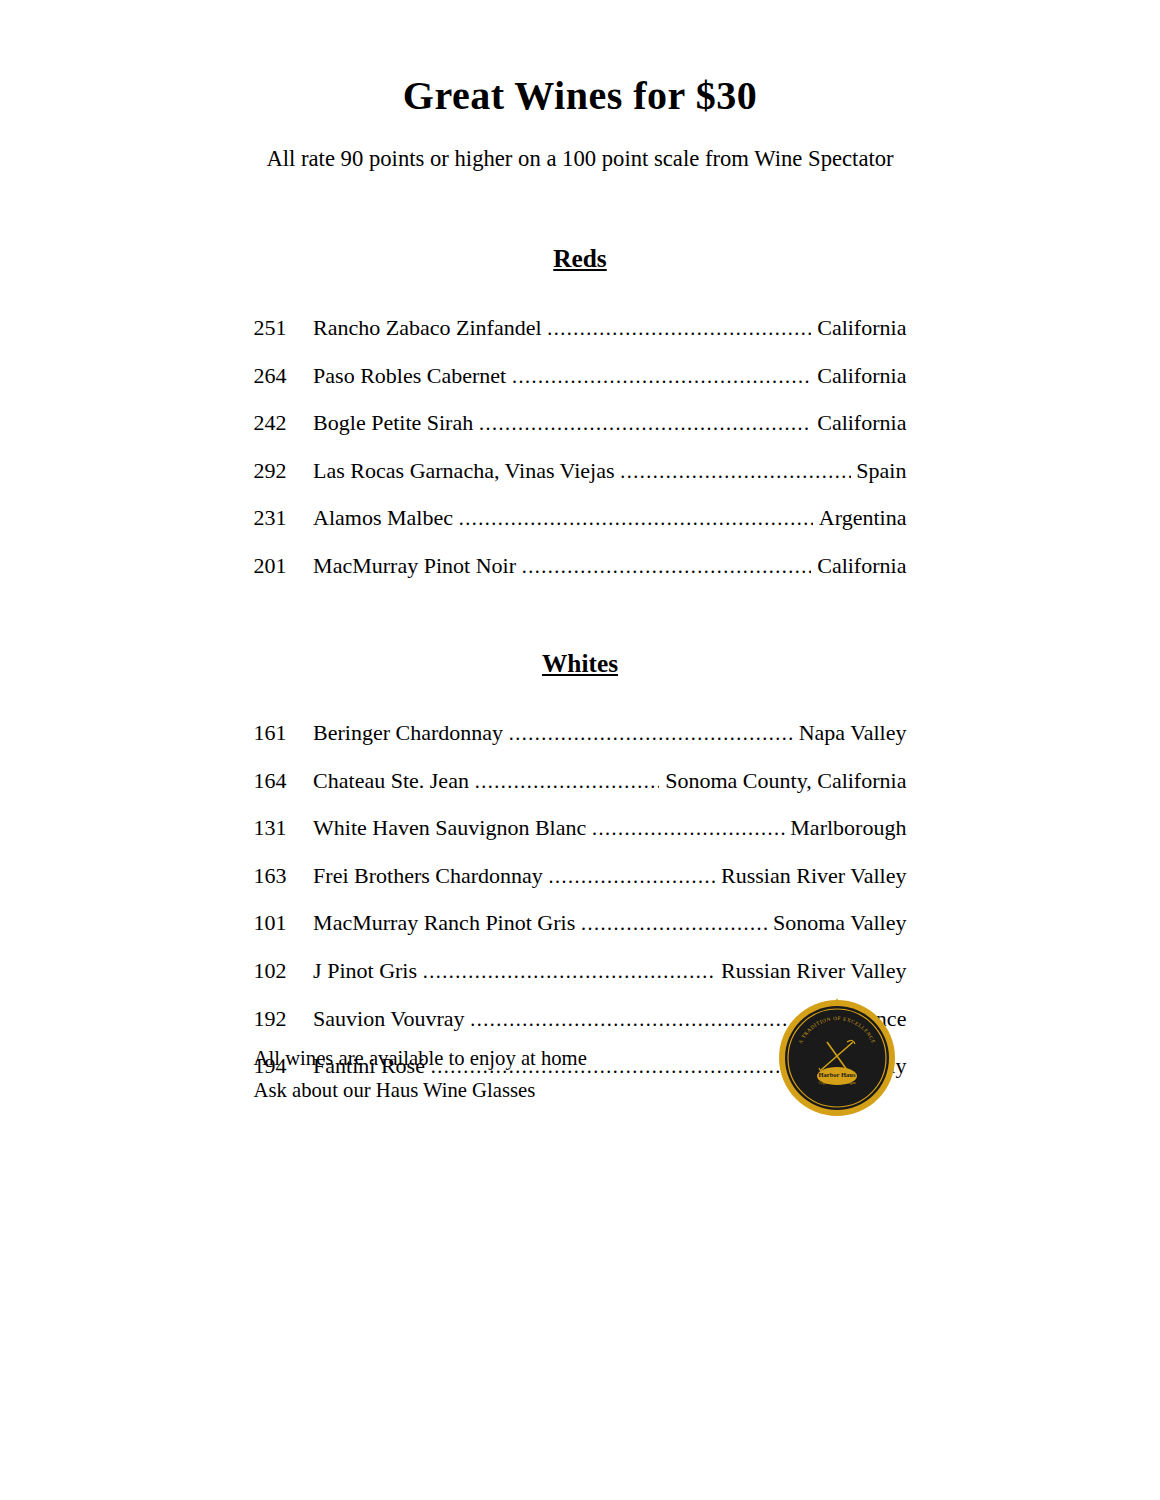Great Wines for $30
All rate 90 points or higher on a 100 point scale from Wine Spectator
Reds
251 Rancho Zabaco Zinfandel ................................................................................................. California
264 Paso Robles Cabernet ................................................................................................. California
242 Bogle Petite Sirah ................................................................................................. California
292 Las Rocas Garnacha, Vinas Viejas ................................................................................................. Spain
231 Alamos Malbec ................................................................................................. Argentina
201 MacMurray Pinot Noir ................................................................................................. California
Whites
161 Beringer Chardonnay ................................................................................................. Napa Valley
164 Chateau Ste. Jean ................................................................................................. Sonoma County, California
131 White Haven Sauvignon Blanc ................................................................................................. Marlborough
163 Frei Brothers Chardonnay ................................................................................................. Russian River Valley
101 MacMurray Ranch Pinot Gris ................................................................................................. Sonoma Valley
102 J Pinot Gris ................................................................................................. Russian River Valley
192 Sauvion Vouvray ................................................................................................. France
194 Fantini Rosé ................................................................................................. Italy
All wines are available to enjoy at home
Ask about our Haus Wine Glasses
A TRADITION OF EXCELLENCE Harbor Haus Copper Harbor, Michigan